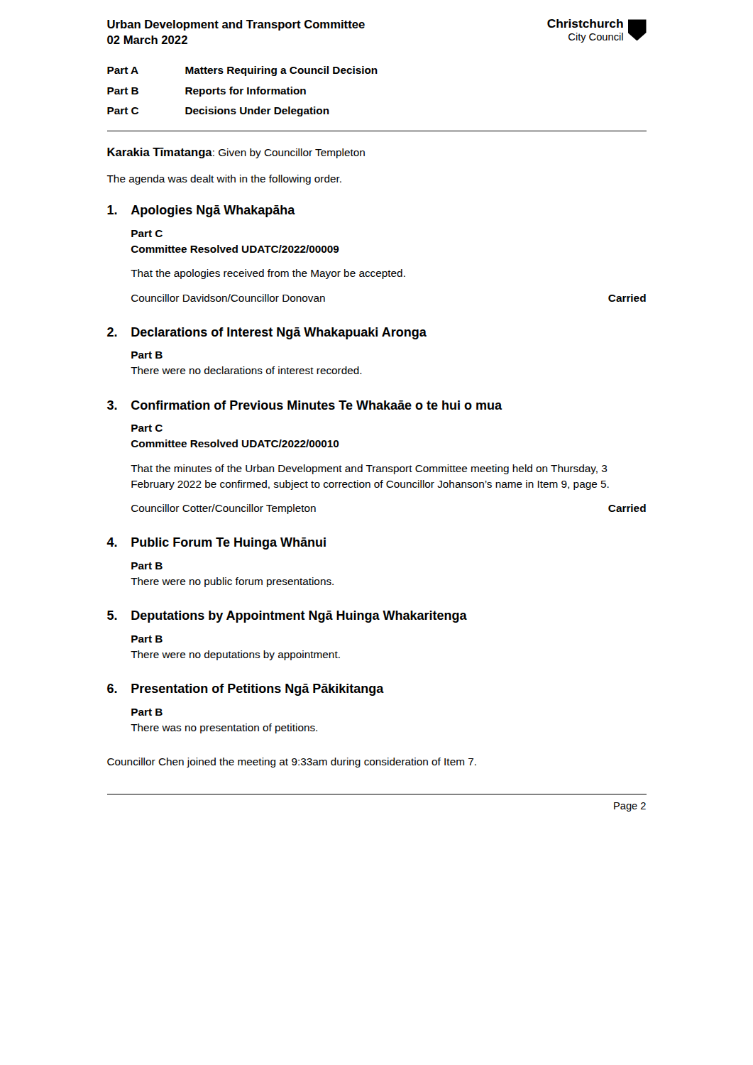Urban Development and Transport Committee
02 March 2022
Christchurch City Council
| Part A | Matters Requiring a Council Decision |
| Part B | Reports for Information |
| Part C | Decisions Under Delegation |
Karakia Tīmatanga: Given by Councillor Templeton
The agenda was dealt with in the following order.
Apologies Ngā Whakapāha
Part C
Committee Resolved UDATC/2022/00009
That the apologies received from the Mayor be accepted.
Councillor Davidson/Councillor Donovan Carried
Declarations of Interest Ngā Whakapuaki Aronga
Part B
There were no declarations of interest recorded.
Confirmation of Previous Minutes Te Whakaāe o te hui o mua
Part C
Committee Resolved UDATC/2022/00010
That the minutes of the Urban Development and Transport Committee meeting held on Thursday, 3 February 2022 be confirmed, subject to correction of Councillor Johanson’s name in Item 9, page 5.
Councillor Cotter/Councillor Templeton Carried
Public Forum Te Huinga Whānui
Part B
There were no public forum presentations.
Deputations by Appointment Ngā Huinga Whakaritenga
Part B
There were no deputations by appointment.
Presentation of Petitions Ngā Pākikitanga
Part B
There was no presentation of petitions.
Councillor Chen joined the meeting at 9:33am during consideration of Item 7.
Page 2